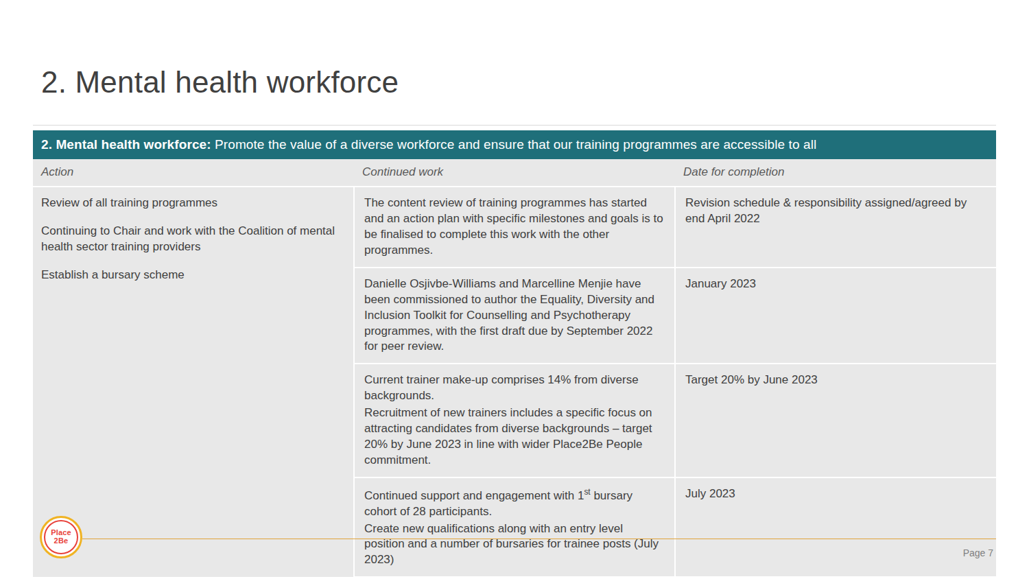2. Mental health workforce
| 2. Mental health workforce: Promote the value of a diverse workforce and ensure that our training programmes are accessible to all |
| --- |
| Action | Continued work | Date for completion |
| Review of all training programmes Continuing to Chair and work with the Coalition of mental health sector training providers Establish a bursary scheme | The content review of training programmes has started and an action plan with specific milestones and goals is to be finalised to complete this work with the other programmes. | Revision schedule & responsibility assigned/agreed by end April 2022 |
| Danielle Osjivbe-Williams and Marcelline Menjie have been commissioned to author the Equality, Diversity and Inclusion Toolkit for Counselling and Psychotherapy programmes, with the first draft due by September 2022 for peer review. | January 2023 |
| Current trainer make-up comprises 14% from diverse backgrounds. Recruitment of new trainers includes a specific focus on attracting candidates from diverse backgrounds – target 20% by June 2023 in line with wider Place2Be People commitment. | Target 20% by June 2023 |
| Continued support and engagement with 1 st bursary cohort of 28 participants. Create new qualifications along with an entry level position and a number of bursaries for trainee posts (July 2023) | July 2023 |
Page 7
Place 2Be